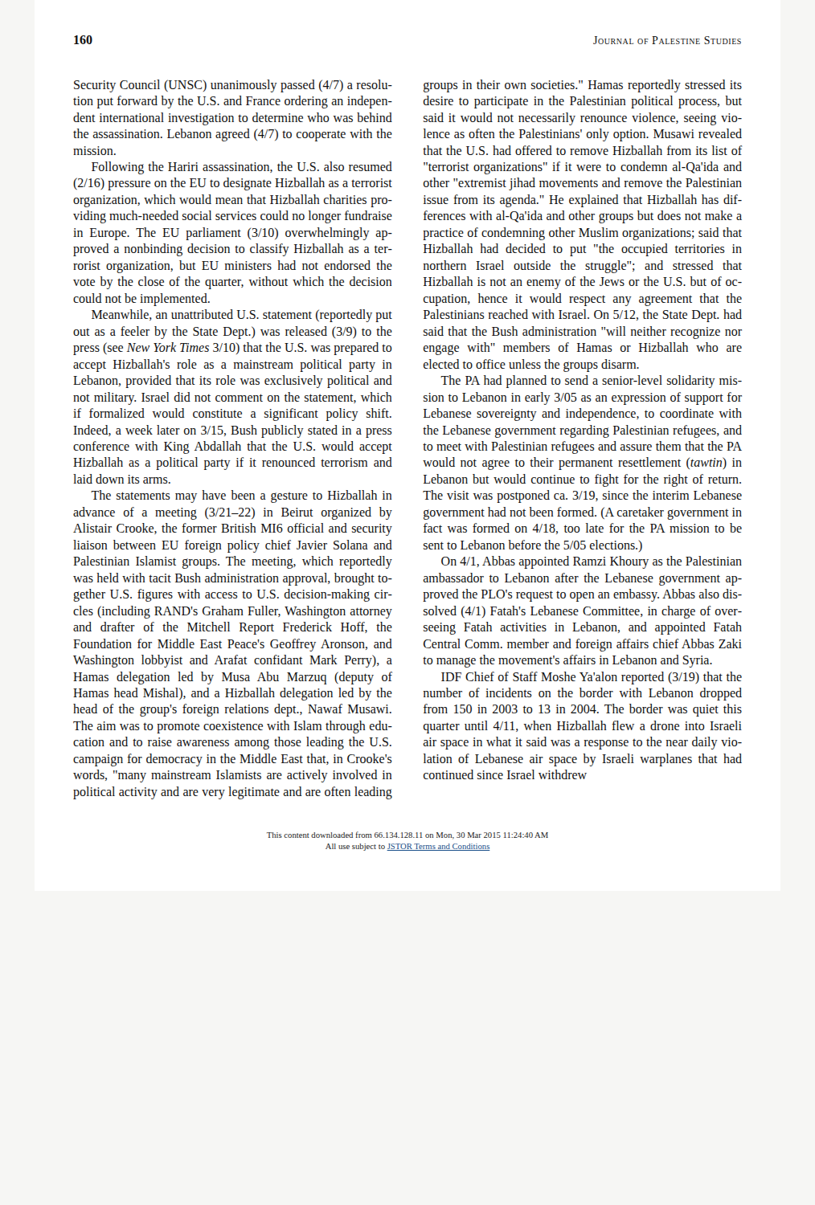160 Journal of Palestine Studies
Security Council (UNSC) unanimously passed (4/7) a resolution put forward by the U.S. and France ordering an independent international investigation to determine who was behind the assassination. Lebanon agreed (4/7) to cooperate with the mission.
Following the Hariri assassination, the U.S. also resumed (2/16) pressure on the EU to designate Hizballah as a terrorist organization, which would mean that Hizballah charities providing much-needed social services could no longer fundraise in Europe. The EU parliament (3/10) overwhelmingly approved a nonbinding decision to classify Hizballah as a terrorist organization, but EU ministers had not endorsed the vote by the close of the quarter, without which the decision could not be implemented.
Meanwhile, an unattributed U.S. statement (reportedly put out as a feeler by the State Dept.) was released (3/9) to the press (see New York Times 3/10) that the U.S. was prepared to accept Hizballah's role as a mainstream political party in Lebanon, provided that its role was exclusively political and not military. Israel did not comment on the statement, which if formalized would constitute a significant policy shift. Indeed, a week later on 3/15, Bush publicly stated in a press conference with King Abdallah that the U.S. would accept Hizballah as a political party if it renounced terrorism and laid down its arms.
The statements may have been a gesture to Hizballah in advance of a meeting (3/21–22) in Beirut organized by Alistair Crooke, the former British MI6 official and security liaison between EU foreign policy chief Javier Solana and Palestinian Islamist groups. The meeting, which reportedly was held with tacit Bush administration approval, brought together U.S. figures with access to U.S. decision-making circles (including RAND's Graham Fuller, Washington attorney and drafter of the Mitchell Report Frederick Hoff, the Foundation for Middle East Peace's Geoffrey Aronson, and Washington lobbyist and Arafat confidant Mark Perry), a Hamas delegation led by Musa Abu Marzuq (deputy of Hamas head Mishal), and a Hizballah delegation led by the head of the group's foreign relations dept., Nawaf Musawi. The aim was to promote coexistence with Islam through education and to raise awareness among those leading the U.S. campaign for democracy in the Middle East that, in Crooke's words, "many mainstream Islamists are actively involved in political activity and are very legitimate and are often leading groups in their own societies." Hamas reportedly stressed its desire to participate in the Palestinian political process, but said it would not necessarily renounce violence, seeing violence as often the Palestinians' only option. Musawi revealed that the U.S. had offered to remove Hizballah from its list of "terrorist organizations" if it were to condemn al-Qa'ida and other "extremist jihad movements and remove the Palestinian issue from its agenda." He explained that Hizballah has differences with al-Qa'ida and other groups but does not make a practice of condemning other Muslim organizations; said that Hizballah had decided to put "the occupied territories in northern Israel outside the struggle"; and stressed that Hizballah is not an enemy of the Jews or the U.S. but of occupation, hence it would respect any agreement that the Palestinians reached with Israel. On 5/12, the State Dept. had said that the Bush administration "will neither recognize nor engage with" members of Hamas or Hizballah who are elected to office unless the groups disarm.
The PA had planned to send a senior-level solidarity mission to Lebanon in early 3/05 as an expression of support for Lebanese sovereignty and independence, to coordinate with the Lebanese government regarding Palestinian refugees, and to meet with Palestinian refugees and assure them that the PA would not agree to their permanent resettlement (tawtin) in Lebanon but would continue to fight for the right of return. The visit was postponed ca. 3/19, since the interim Lebanese government had not been formed. (A caretaker government in fact was formed on 4/18, too late for the PA mission to be sent to Lebanon before the 5/05 elections.)
On 4/1, Abbas appointed Ramzi Khoury as the Palestinian ambassador to Lebanon after the Lebanese government approved the PLO's request to open an embassy. Abbas also dissolved (4/1) Fatah's Lebanese Committee, in charge of overseeing Fatah activities in Lebanon, and appointed Fatah Central Comm. member and foreign affairs chief Abbas Zaki to manage the movement's affairs in Lebanon and Syria.
IDF Chief of Staff Moshe Ya'alon reported (3/19) that the number of incidents on the border with Lebanon dropped from 150 in 2003 to 13 in 2004. The border was quiet this quarter until 4/11, when Hizballah flew a drone into Israeli air space in what it said was a response to the near daily violation of Lebanese air space by Israeli warplanes that had continued since Israel withdrew
This content downloaded from 66.134.128.11 on Mon, 30 Mar 2015 11:24:40 AM
All use subject to JSTOR Terms and Conditions